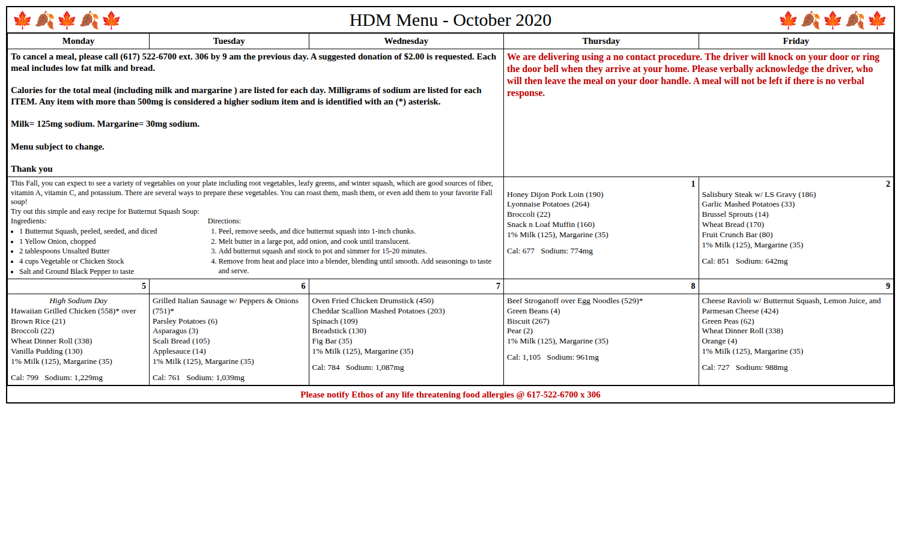🍁🍂🍁🍂🍁
HDM Menu - October 2020
🍁🍂🍁🍂🍁
| Monday | Tuesday | Wednesday | Thursday | Friday |
| --- | --- | --- | --- | --- |
| To cancel a meal, please call (617) 522-6700 ext. 306 by 9 am the previous day. A suggested donation of $2.00 is requested. Each meal includes low fat milk and bread. Calories for the total meal (including milk and margarine ) are listed for each day. Milligrams of sodium are listed for each ITEM. Any item with more than 500mg is considered a higher sodium item and is identified with an (*) asterisk. Milk= 125mg sodium. Margarine= 30mg sodium. Menu subject to change. Thank you | We are delivering using a no contact procedure. The driver will knock on your door or ring the door bell when they arrive at your home. Please verbally acknowledge the driver, who will then leave the meal on your door handle. A meal will not be left if there is no verbal response. |
| This Fall, you can expect to see a variety of vegetables on your plate including root vegetables, leafy greens, and winter squash, which are good sources of fiber, vitamin A, vitamin C, and potassium. There are several ways to prepare these vegetables. You can roast them, mash them, or even add them to your favorite Fall soup! Try out this simple and easy recipe for Butternut Squash Soup: Ingredients: 1 Butternut Squash, peeled, seeded, and diced 1 Yellow Onion, chopped 2 tablespoons Unsalted Butter 4 cups Vegetable or Chicken Stock Salt and Ground Black Pepper to taste Directions: Peel, remove seeds, and dice butternut squash into 1-inch chunks. Melt butter in a large pot, add onion, and cook until translucent. Add butternut squash and stock to pot and simmer for 15-20 minutes. Remove from heat and place into a blender, blending until smooth. Add seasonings to taste and serve. | 1 Honey Dijon Pork Loin (190) Lyonnaise Potatoes (264) Broccoli (22) Snack n Loaf Muffin (160) 1% Milk (125), Margarine (35) Cal: 677 Sodium: 774mg | 2 Salisbury Steak w/ LS Gravy (186) Garlic Mashed Potatoes (33) Brussel Sprouts (14) Wheat Bread (170) Fruit Crunch Bar (80) 1% Milk (125), Margarine (35) Cal: 851 Sodium: 642mg |
| 5 | 6 | 7 | 8 | 9 |
| High Sodium Day Hawaiian Grilled Chicken (558)* over Brown Rice (21) Broccoli (22) Wheat Dinner Roll (338) Vanilla Pudding (130) 1% Milk (125), Margarine (35) Cal: 799 Sodium: 1,229mg | Grilled Italian Sausage w/ Peppers & Onions (751)* Parsley Potatoes (6) Asparagus (3) Scali Bread (105) Applesauce (14) 1% Milk (125), Margarine (35) Cal: 761 Sodium: 1,039mg | Oven Fried Chicken Drumstick (450) Cheddar Scallion Mashed Potatoes (203) Spinach (109) Breadstick (130) Fig Bar (35) 1% Milk (125), Margarine (35) Cal: 784 Sodium: 1,087mg | Beef Stroganoff over Egg Noodles (529)* Green Beans (4) Biscuit (267) Pear (2) 1% Milk (125), Margarine (35) Cal: 1,105 Sodium: 961mg | Cheese Ravioli w/ Butternut Squash, Lemon Juice, and Parmesan Cheese (424) Green Peas (62) Wheat Dinner Roll (338) Orange (4) 1% Milk (125), Margarine (35) Cal: 727 Sodium: 988mg |
Please notify Ethos of any life threatening food allergies @ 617-522-6700 x 306